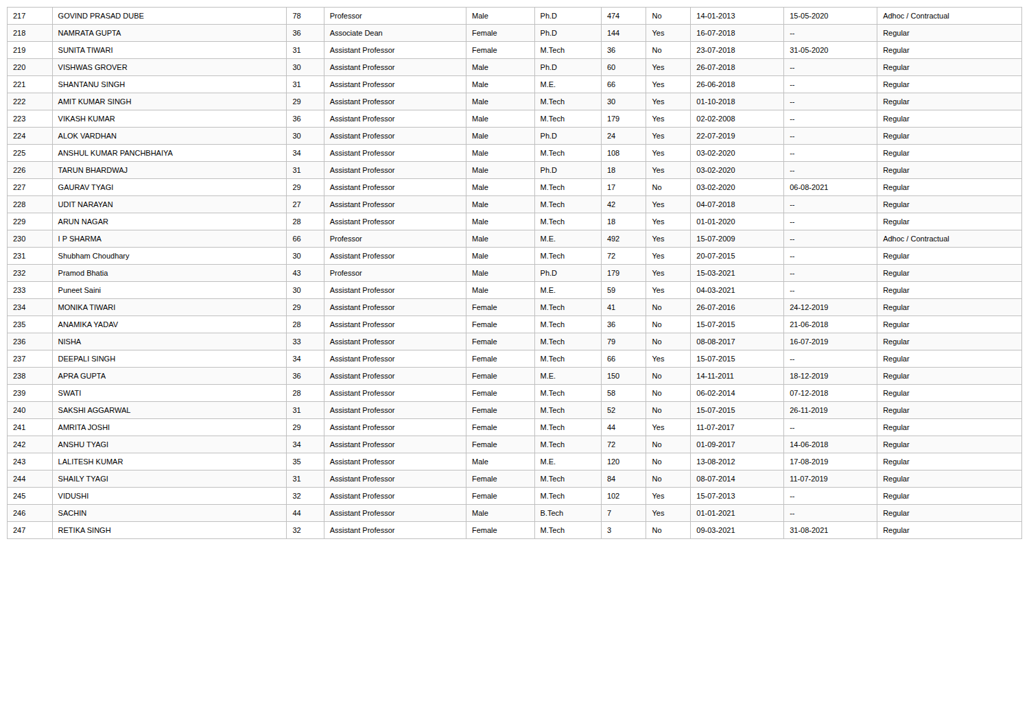| 217 | GOVIND PRASAD DUBE | 78 | Professor | Male | Ph.D | 474 | No | 14-01-2013 | 15-05-2020 | Adhoc / Contractual |
| 218 | NAMRATA GUPTA | 36 | Associate Dean | Female | Ph.D | 144 | Yes | 16-07-2018 | -- | Regular |
| 219 | SUNITA TIWARI | 31 | Assistant Professor | Female | M.Tech | 36 | No | 23-07-2018 | 31-05-2020 | Regular |
| 220 | VISHWAS GROVER | 30 | Assistant Professor | Male | Ph.D | 60 | Yes | 26-07-2018 | -- | Regular |
| 221 | SHANTANU SINGH | 31 | Assistant Professor | Male | M.E. | 66 | Yes | 26-06-2018 | -- | Regular |
| 222 | AMIT KUMAR SINGH | 29 | Assistant Professor | Male | M.Tech | 30 | Yes | 01-10-2018 | -- | Regular |
| 223 | VIKASH KUMAR | 36 | Assistant Professor | Male | M.Tech | 179 | Yes | 02-02-2008 | -- | Regular |
| 224 | ALOK VARDHAN | 30 | Assistant Professor | Male | Ph.D | 24 | Yes | 22-07-2019 | -- | Regular |
| 225 | ANSHUL KUMAR PANCHBHAIYA | 34 | Assistant Professor | Male | M.Tech | 108 | Yes | 03-02-2020 | -- | Regular |
| 226 | TARUN BHARDWAJ | 31 | Assistant Professor | Male | Ph.D | 18 | Yes | 03-02-2020 | -- | Regular |
| 227 | GAURAV TYAGI | 29 | Assistant Professor | Male | M.Tech | 17 | No | 03-02-2020 | 06-08-2021 | Regular |
| 228 | UDIT NARAYAN | 27 | Assistant Professor | Male | M.Tech | 42 | Yes | 04-07-2018 | -- | Regular |
| 229 | ARUN NAGAR | 28 | Assistant Professor | Male | M.Tech | 18 | Yes | 01-01-2020 | -- | Regular |
| 230 | I P SHARMA | 66 | Professor | Male | M.E. | 492 | Yes | 15-07-2009 | -- | Adhoc / Contractual |
| 231 | Shubham Choudhary | 30 | Assistant Professor | Male | M.Tech | 72 | Yes | 20-07-2015 | -- | Regular |
| 232 | Pramod Bhatia | 43 | Professor | Male | Ph.D | 179 | Yes | 15-03-2021 | -- | Regular |
| 233 | Puneet Saini | 30 | Assistant Professor | Male | M.E. | 59 | Yes | 04-03-2021 | -- | Regular |
| 234 | MONIKA TIWARI | 29 | Assistant Professor | Female | M.Tech | 41 | No | 26-07-2016 | 24-12-2019 | Regular |
| 235 | ANAMIKA YADAV | 28 | Assistant Professor | Female | M.Tech | 36 | No | 15-07-2015 | 21-06-2018 | Regular |
| 236 | NISHA | 33 | Assistant Professor | Female | M.Tech | 79 | No | 08-08-2017 | 16-07-2019 | Regular |
| 237 | DEEPALI SINGH | 34 | Assistant Professor | Female | M.Tech | 66 | Yes | 15-07-2015 | -- | Regular |
| 238 | APRA GUPTA | 36 | Assistant Professor | Female | M.E. | 150 | No | 14-11-2011 | 18-12-2019 | Regular |
| 239 | SWATI | 28 | Assistant Professor | Female | M.Tech | 58 | No | 06-02-2014 | 07-12-2018 | Regular |
| 240 | SAKSHI AGGARWAL | 31 | Assistant Professor | Female | M.Tech | 52 | No | 15-07-2015 | 26-11-2019 | Regular |
| 241 | AMRITA JOSHI | 29 | Assistant Professor | Female | M.Tech | 44 | Yes | 11-07-2017 | -- | Regular |
| 242 | ANSHU TYAGI | 34 | Assistant Professor | Female | M.Tech | 72 | No | 01-09-2017 | 14-06-2018 | Regular |
| 243 | LALITESH KUMAR | 35 | Assistant Professor | Male | M.E. | 120 | No | 13-08-2012 | 17-08-2019 | Regular |
| 244 | SHAILY TYAGI | 31 | Assistant Professor | Female | M.Tech | 84 | No | 08-07-2014 | 11-07-2019 | Regular |
| 245 | VIDUSHI | 32 | Assistant Professor | Female | M.Tech | 102 | Yes | 15-07-2013 | -- | Regular |
| 246 | SACHIN | 44 | Assistant Professor | Male | B.Tech | 7 | Yes | 01-01-2021 | -- | Regular |
| 247 | RETIKA SINGH | 32 | Assistant Professor | Female | M.Tech | 3 | No | 09-03-2021 | 31-08-2021 | Regular |